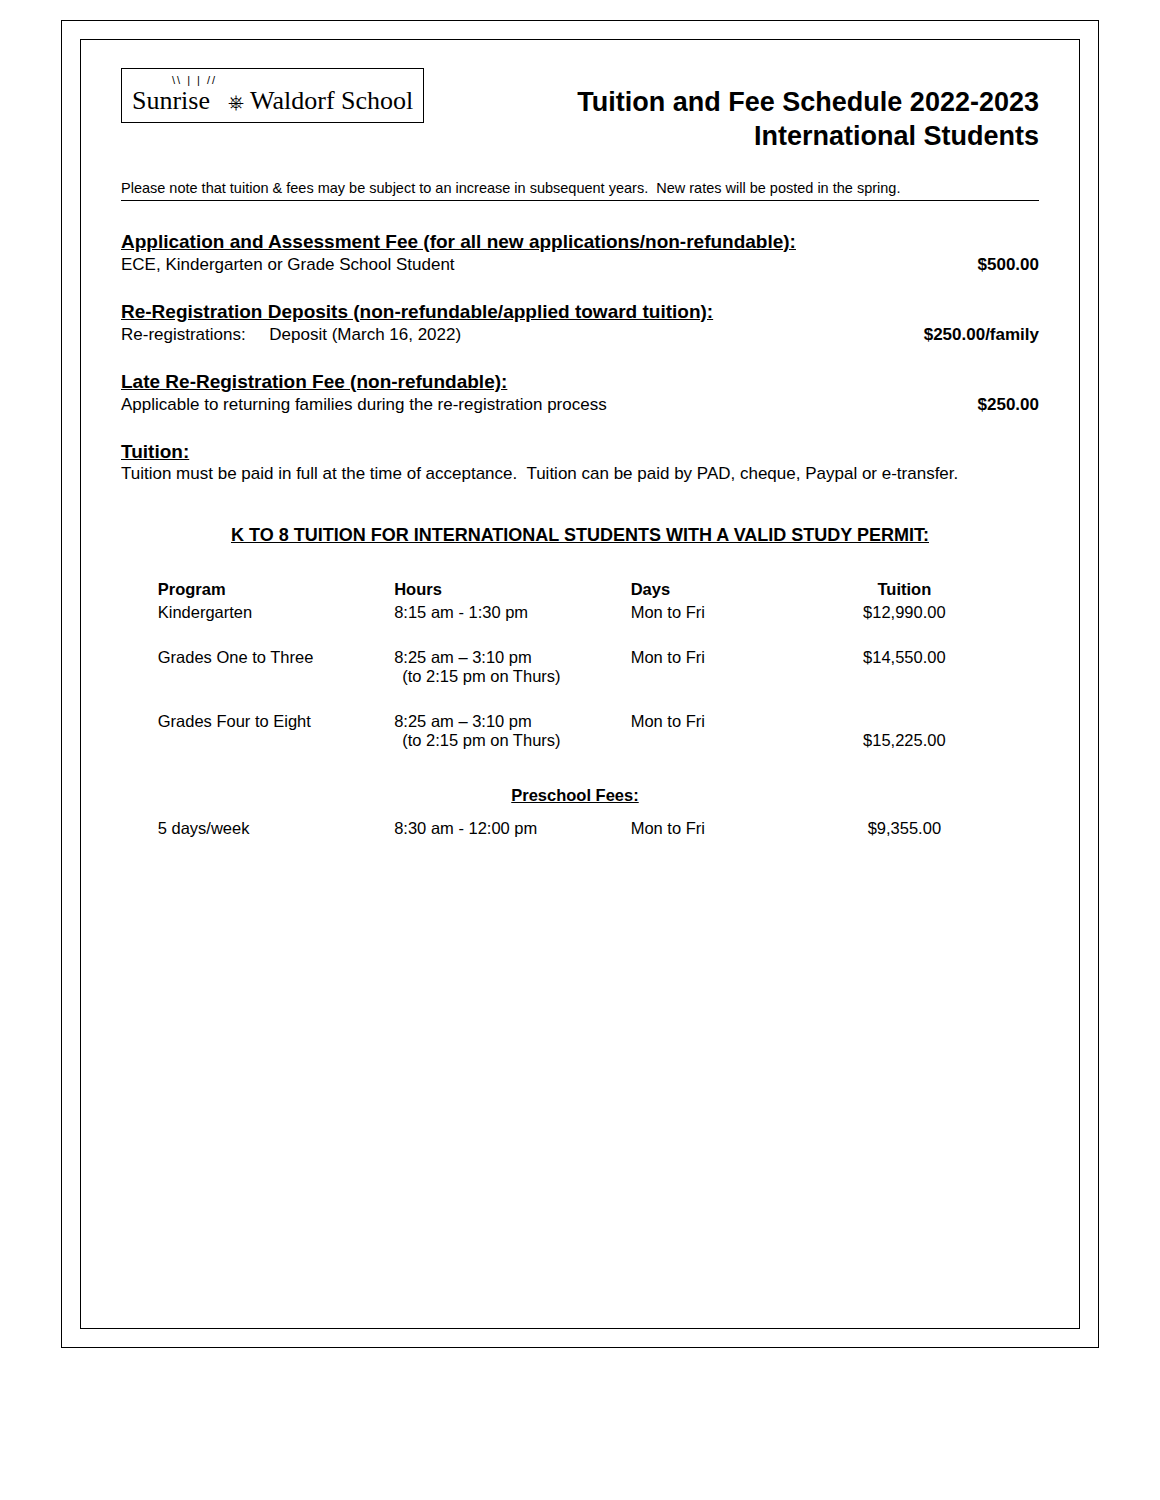\\ | | // Sunrise⎈ Waldorf School
Tuition and Fee Schedule 2022-2023
International Students
Please note that tuition & fees may be subject to an increase in subsequent years. New rates will be posted in the spring.
Application and Assessment Fee (for all new applications/non-refundable):
ECE, Kindergarten or Grade School Student
$500.00
Re-Registration Deposits (non-refundable/applied toward tuition):
Re-registrations: Deposit (March 16, 2022)
$250.00/family
Late Re-Registration Fee (non-refundable):
Applicable to returning families during the re-registration process
$250.00
Tuition:
Tuition must be paid in full at the time of acceptance. Tuition can be paid by PAD, cheque, Paypal or e-transfer.
K TO 8 TUITION FOR INTERNATIONAL STUDENTS WITH A VALID STUDY PERMIT:
| Program | Hours | Days | Tuition |
| --- | --- | --- | --- |
| Kindergarten | 8:15 am - 1:30 pm | Mon to Fri | $12,990.00 |
| Grades One to Three | 8:25 am – 3:10 pm (to 2:15 pm on Thurs) | Mon to Fri | $14,550.00 |
| Grades Four to Eight | 8:25 am – 3:10 pm (to 2:15 pm on Thurs) | Mon to Fri | $15,225.00 |
| Preschool Fees: |
| 5 days/week | 8:30 am - 12:00 pm | Mon to Fri | $9,355.00 |